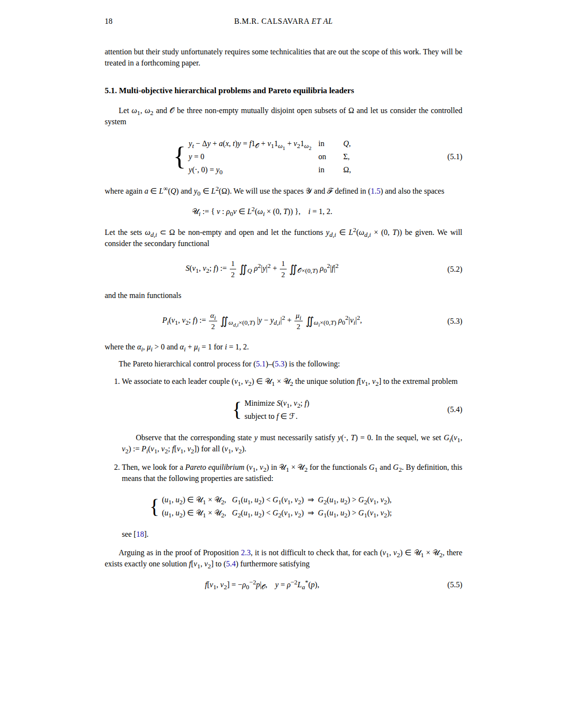18 B.M.R. CALSAVARA ET AL 18
attention but their study unfortunately requires some technicalities that are out the scope of this work. They will be treated in a forthcoming paper.
5.1. Multi-objective hierarchical problems and Pareto equilibria leaders
Let ω1, ω2 and 𝒪 be three non-empty mutually disjoint open subsets of Ω and let us consider the controlled system
{
| y t − Δ y + a ( x , t ) y = f 1 𝒪 + v 1 1 ω 1 + v 2 1 ω 2 | in | Q , |
| y = 0 | on | Σ, |
| y (·, 0) = y 0 | in | Ω, |
(5.1)
where again a ∈ L∞(Q) and y0 ∈ L2(Ω). We will use the spaces 𝒴 and ℱ defined in (1.5) and also the spaces
𝒰i := { v : ρ0v ∈ L2(ωi × (0, T)) }, i = 1, 2.
Let the sets ωd,i ⊂ Ω be non-empty and open and let the functions yd,i ∈ L2(ωd,i × (0, T)) be given. We will consider the secondary functional
S(v1, v2; f) := 12 ∬Q ρ2|y|2 + 12 ∬𝒪×(0,T) ρ02|f|2
(5.2)
and the main functionals
Pi(v1, v2; f) := αi 2 ∬ωd,i×(0,T) |y − yd,i|2 + μi 2 ∬ωi×(0,T) ρ02|vi|2,
(5.3)
where the αi, μi > 0 and αi + μi = 1 for i = 1, 2.
The Pareto hierarchical control process for (5.1)–(5.3) is the following:
We associate to each leader couple (v1, v2) ∈ 𝒰1 × 𝒰2 the unique solution f[v1, v2] to the extremal problem
{
| Minimize S ( v 1 , v 2 ; f ) |
| subject to f ∈ ℱ. |
(5.4)
Observe that the corresponding state y must necessarily satisfy y(·, T) = 0. In the sequel, we set Gi(v1, v2) := Pi(v1, v2; f[v1, v2]) for all (v1, v2).
Then, we look for a Pareto equilibrium (v1, v2) in 𝒰1 × 𝒰2 for the functionals G1 and G2. By definition, this means that the following properties are satisfied:
{
| ( u 1 , u 2 ) ∈ 𝒰 1 × 𝒰 2 , G 1 ( u 1 , u 2 ) < G 1 ( v 1 , v 2 ) ⇒ G 2 ( u 1 , u 2 ) > G 2 ( v 1 , v 2 ), |
| ( u 1 , u 2 ) ∈ 𝒰 1 × 𝒰 2 , G 2 ( u 1 , u 2 ) < G 2 ( v 1 , v 2 ) ⇒ G 1 ( u 1 , u 2 ) > G 1 ( v 1 , v 2 ); |
see [18].
Arguing as in the proof of Proposition 2.3, it is not difficult to check that, for each (v1, v2) ∈ 𝒰1 × 𝒰2, there exists exactly one solution f[v1, v2] to (5.4) furthermore satisfying
f[v1, v2] = −ρ0−2p|𝒪, y = ρ−2La*(p),
(5.5)